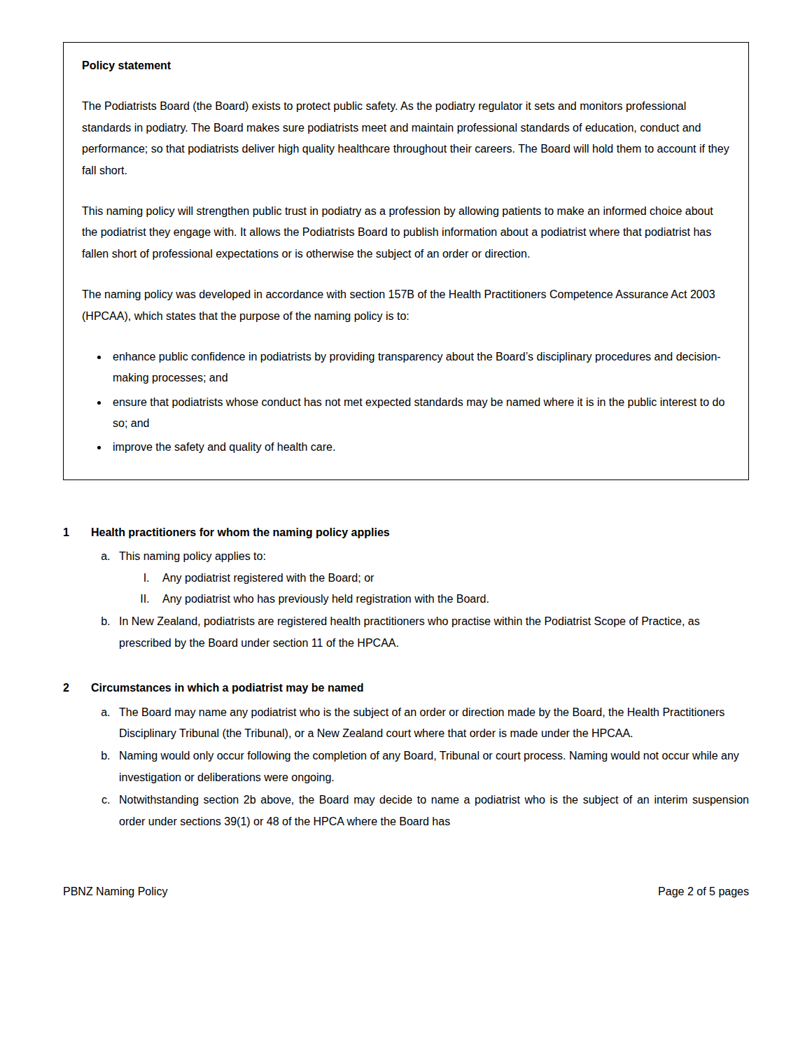Policy statement
The Podiatrists Board (the Board) exists to protect public safety. As the podiatry regulator it sets and monitors professional standards in podiatry. The Board makes sure podiatrists meet and maintain professional standards of education, conduct and performance; so that podiatrists deliver high quality healthcare throughout their careers. The Board will hold them to account if they fall short.
This naming policy will strengthen public trust in podiatry as a profession by allowing patients to make an informed choice about the podiatrist they engage with. It allows the Podiatrists Board to publish information about a podiatrist where that podiatrist has fallen short of professional expectations or is otherwise the subject of an order or direction.
The naming policy was developed in accordance with section 157B of the Health Practitioners Competence Assurance Act 2003 (HPCAA), which states that the purpose of the naming policy is to:
enhance public confidence in podiatrists by providing transparency about the Board’s disciplinary procedures and decision-making processes; and
ensure that podiatrists whose conduct has not met expected standards may be named where it is in the public interest to do so; and
improve the safety and quality of health care.
1 Health practitioners for whom the naming policy applies
This naming policy applies to:
Any podiatrist registered with the Board; or
Any podiatrist who has previously held registration with the Board.
In New Zealand, podiatrists are registered health practitioners who practise within the Podiatrist Scope of Practice, as prescribed by the Board under section 11 of the HPCAA.
2 Circumstances in which a podiatrist may be named
The Board may name any podiatrist who is the subject of an order or direction made by the Board, the Health Practitioners Disciplinary Tribunal (the Tribunal), or a New Zealand court where that order is made under the HPCAA.
Naming would only occur following the completion of any Board, Tribunal or court process. Naming would not occur while any investigation or deliberations were ongoing.
Notwithstanding section 2b above, the Board may decide to name a podiatrist who is the subject of an interim suspension order under sections 39(1) or 48 of the HPCA where the Board has
PBNZ Naming Policy Page 2 of 5 pages